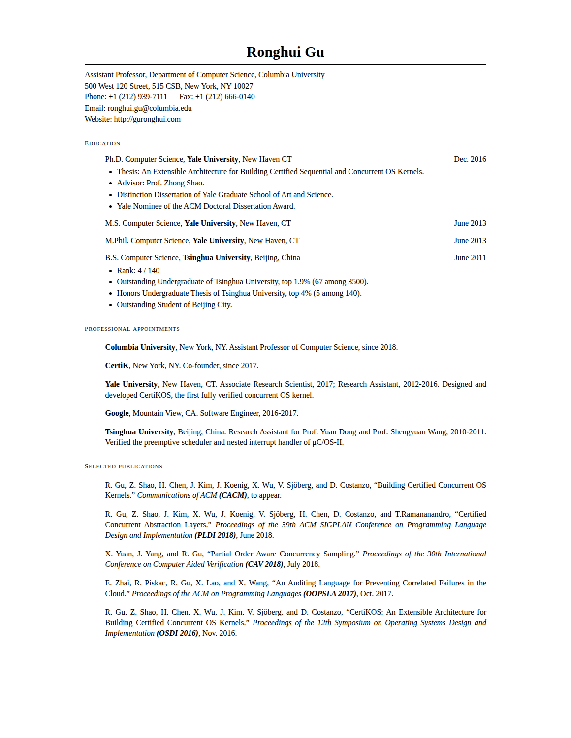Ronghui Gu
Assistant Professor, Department of Computer Science, Columbia University
500 West 120 Street, 515 CSB, New York, NY 10027
Phone: +1 (212) 939-7111 Fax: +1 (212) 666-0140
Email: ronghui.gu@columbia.edu
Website: http://guronghui.com
Education
Ph.D. Computer Science, Yale University, New Haven CT Dec. 2016
Thesis: An Extensible Architecture for Building Certified Sequential and Concurrent OS Kernels.
Advisor: Prof. Zhong Shao.
Distinction Dissertation of Yale Graduate School of Art and Science.
Yale Nominee of the ACM Doctoral Dissertation Award.
M.S. Computer Science, Yale University, New Haven, CT June 2013
M.Phil. Computer Science, Yale University, New Haven, CT June 2013
B.S. Computer Science, Tsinghua University, Beijing, China June 2011
Rank: 4 / 140
Outstanding Undergraduate of Tsinghua University, top 1.9% (67 among 3500).
Honors Undergraduate Thesis of Tsinghua University, top 4% (5 among 140).
Outstanding Student of Beijing City.
Professional Appointments
Columbia University, New York, NY. Assistant Professor of Computer Science, since 2018.
CertiK, New York, NY. Co-founder, since 2017.
Yale University, New Haven, CT. Associate Research Scientist, 2017; Research Assistant, 2012-2016. Designed and developed CertiKOS, the first fully verified concurrent OS kernel.
Google, Mountain View, CA. Software Engineer, 2016-2017.
Tsinghua University, Beijing, China. Research Assistant for Prof. Yuan Dong and Prof. Shengyuan Wang, 2010-2011. Verified the preemptive scheduler and nested interrupt handler of μC/OS-II.
Selected Publications
R. Gu, Z. Shao, H. Chen, J. Kim, J. Koenig, X. Wu, V. Sjöberg, and D. Costanzo, “Building Certified Concurrent OS Kernels.” Communications of ACM (CACM), to appear.
R. Gu, Z. Shao, J. Kim, X. Wu, J. Koenig, V. Sjöberg, H. Chen, D. Costanzo, and T.Ramananandro, “Certified Concurrent Abstraction Layers.” Proceedings of the 39th ACM SIGPLAN Conference on Programming Language Design and Implementation (PLDI 2018), June 2018.
X. Yuan, J. Yang, and R. Gu, “Partial Order Aware Concurrency Sampling.” Proceedings of the 30th International Conference on Computer Aided Verification (CAV 2018), July 2018.
E. Zhai, R. Piskac, R. Gu, X. Lao, and X. Wang, “An Auditing Language for Preventing Correlated Failures in the Cloud.” Proceedings of the ACM on Programming Languages (OOPSLA 2017), Oct. 2017.
R. Gu, Z. Shao, H. Chen, X. Wu, J. Kim, V. Sjöberg, and D. Costanzo, “CertiKOS: An Extensible Architecture for Building Certified Concurrent OS Kernels.” Proceedings of the 12th Symposium on Operating Systems Design and Implementation (OSDI 2016), Nov. 2016.